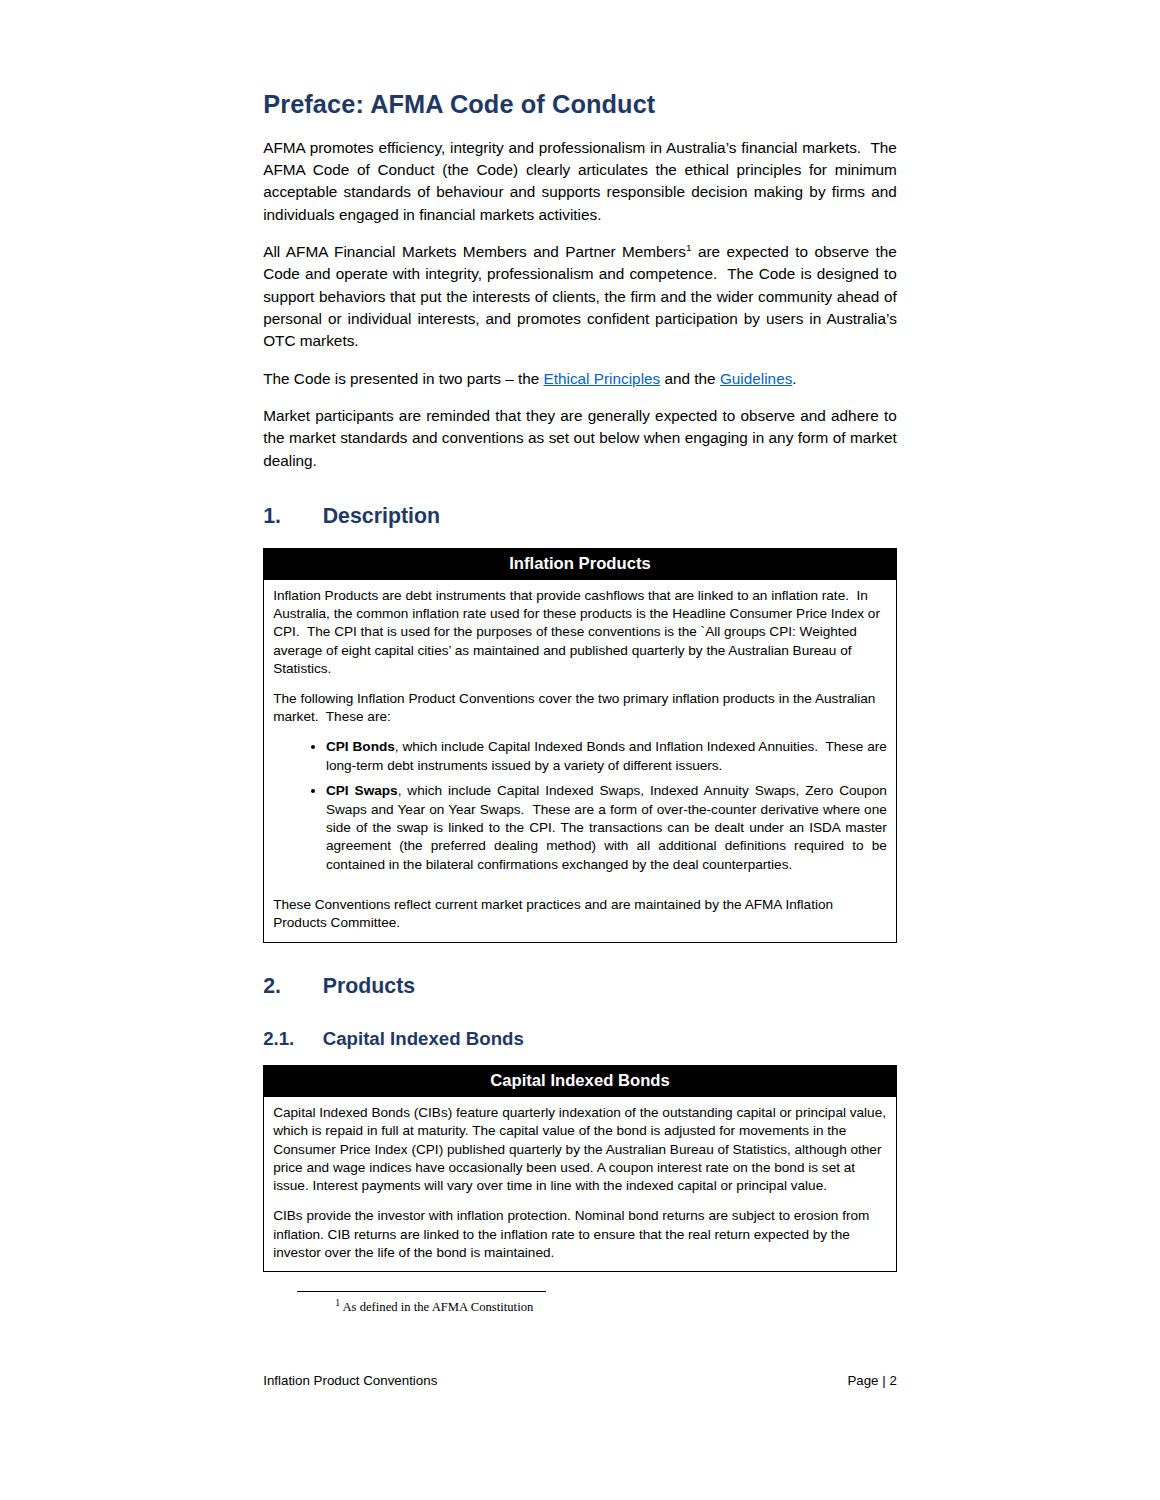Preface: AFMA Code of Conduct
AFMA promotes efficiency, integrity and professionalism in Australia’s financial markets. The AFMA Code of Conduct (the Code) clearly articulates the ethical principles for minimum acceptable standards of behaviour and supports responsible decision making by firms and individuals engaged in financial markets activities.
All AFMA Financial Markets Members and Partner Members1 are expected to observe the Code and operate with integrity, professionalism and competence. The Code is designed to support behaviors that put the interests of clients, the firm and the wider community ahead of personal or individual interests, and promotes confident participation by users in Australia’s OTC markets.
The Code is presented in two parts – the Ethical Principles and the Guidelines.
Market participants are reminded that they are generally expected to observe and adhere to the market standards and conventions as set out below when engaging in any form of market dealing.
1. Description
Inflation Products
Inflation Products are debt instruments that provide cashflows that are linked to an inflation rate. In Australia, the common inflation rate used for these products is the Headline Consumer Price Index or CPI. The CPI that is used for the purposes of these conventions is the `All groups CPI: Weighted average of eight capital cities’ as maintained and published quarterly by the Australian Bureau of Statistics.
The following Inflation Product Conventions cover the two primary inflation products in the Australian market. These are:
CPI Bonds, which include Capital Indexed Bonds and Inflation Indexed Annuities. These are long-term debt instruments issued by a variety of different issuers.
CPI Swaps, which include Capital Indexed Swaps, Indexed Annuity Swaps, Zero Coupon Swaps and Year on Year Swaps. These are a form of over-the-counter derivative where one side of the swap is linked to the CPI. The transactions can be dealt under an ISDA master agreement (the preferred dealing method) with all additional definitions required to be contained in the bilateral confirmations exchanged by the deal counterparties.
These Conventions reflect current market practices and are maintained by the AFMA Inflation Products Committee.
2. Products
2.1. Capital Indexed Bonds
Capital Indexed Bonds
Capital Indexed Bonds (CIBs) feature quarterly indexation of the outstanding capital or principal value, which is repaid in full at maturity. The capital value of the bond is adjusted for movements in the Consumer Price Index (CPI) published quarterly by the Australian Bureau of Statistics, although other price and wage indices have occasionally been used. A coupon interest rate on the bond is set at issue. Interest payments will vary over time in line with the indexed capital or principal value.
CIBs provide the investor with inflation protection. Nominal bond returns are subject to erosion from inflation. CIB returns are linked to the inflation rate to ensure that the real return expected by the investor over the life of the bond is maintained.
1 As defined in the AFMA Constitution
Inflation Product Conventions
Page | 2